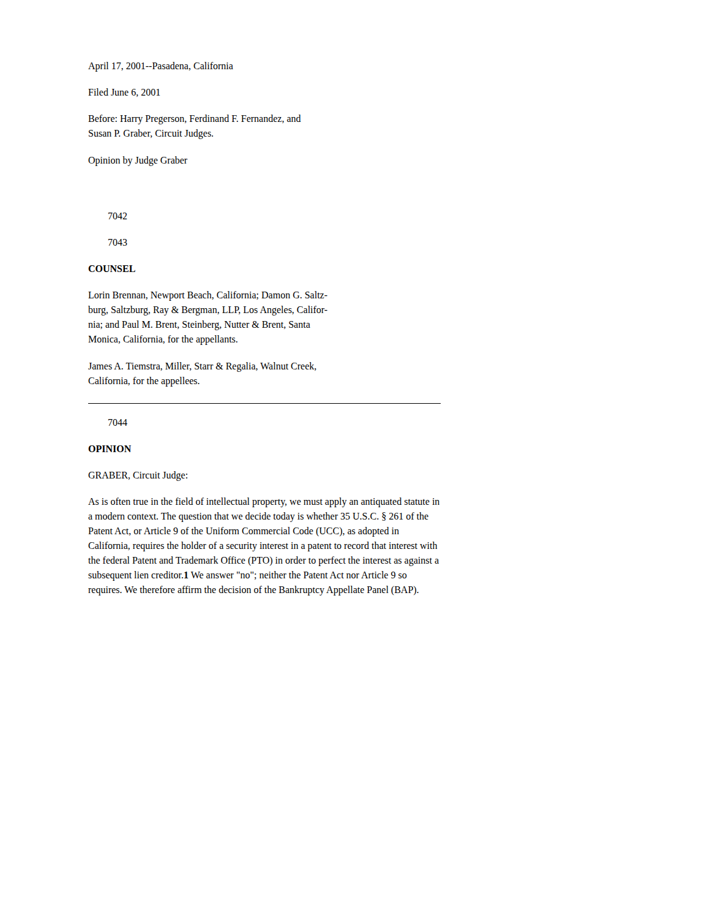April 17, 2001--Pasadena, California
Filed June 6, 2001
Before: Harry Pregerson, Ferdinand F. Fernandez, and
Susan P. Graber, Circuit Judges.
Opinion by Judge Graber
7042
7043
COUNSEL
Lorin Brennan, Newport Beach, California; Damon G. Saltz-
burg, Saltzburg, Ray & Bergman, LLP, Los Angeles, Califor-
nia; and Paul M. Brent, Steinberg, Nutter & Brent, Santa
Monica, California, for the appellants.
James A. Tiemstra, Miller, Starr & Regalia, Walnut Creek,
California, for the appellees.
7044
OPINION
GRABER, Circuit Judge:
As is often true in the field of intellectual property, we must apply an antiquated statute in a modern context. The question that we decide today is whether 35 U.S.C. § 261 of the Patent Act, or Article 9 of the Uniform Commercial Code (UCC), as adopted in California, requires the holder of a security interest in a patent to record that interest with the federal Patent and Trademark Office (PTO) in order to perfect the interest as against a subsequent lien creditor.1 We answer "no"; neither the Patent Act nor Article 9 so requires. We therefore affirm the decision of the Bankruptcy Appellate Panel (BAP).